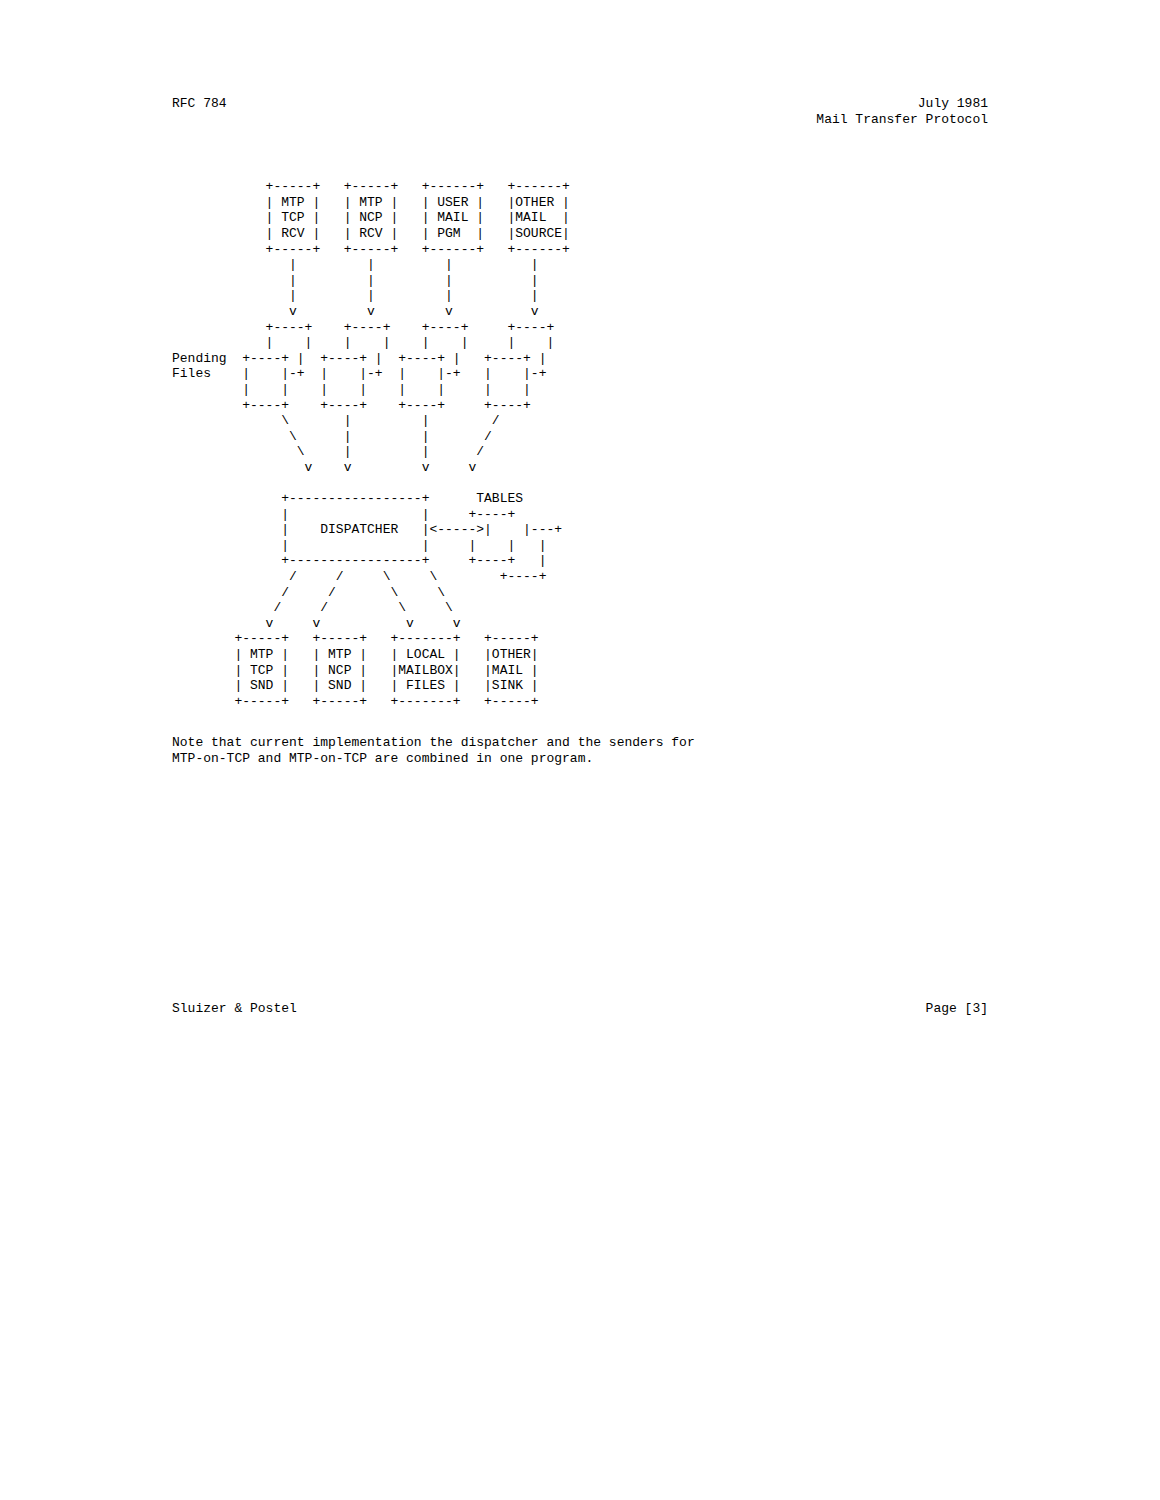RFC 784 July 1981 Mail Transfer Protocol
            +-----+   +-----+   +------+   +------+
            | MTP |   | MTP |   | USER |   |OTHER |
            | TCP |   | NCP |   | MAIL |   |MAIL  |
            | RCV |   | RCV |   | PGM  |   |SOURCE|
            +-----+   +-----+   +------+   +------+
               |         |         |          |
               |         |         |          |
               |         |         |          |
               v         v         v          v
            +----+    +----+    +----+     +----+
            |    |    |    |    |    |     |    |
Pending  +----+ |  +----+ |  +----+ |   +----+ |
Files    |    |-+  |    |-+  |    |-+   |    |-+
         |    |    |    |    |    |     |    |
         +----+    +----+    +----+     +----+
              \       |         |        /
               \      |         |       /
                \     |         |      /
                 v    v         v     v

              +-----------------+      TABLES
              |                 |     +----+
              |    DISPATCHER   |<----->|    |---+
              |                 |     |    |   |
              +-----------------+     +----+   |
               /     /     \     \        +----+
              /     /       \     \
             /     /         \     \
            v     v           v     v
        +-----+   +-----+   +-------+   +-----+
        | MTP |   | MTP |   | LOCAL |   |OTHER|
        | TCP |   | NCP |   |MAILBOX|   |MAIL |
        | SND |   | SND |   | FILES |   |SINK |
        +-----+   +-----+   +-------+   +-----+
Note that current implementation the dispatcher and the senders for
MTP-on-TCP and MTP-on-TCP are combined in one program.
Sluizer & Postel Page [3]